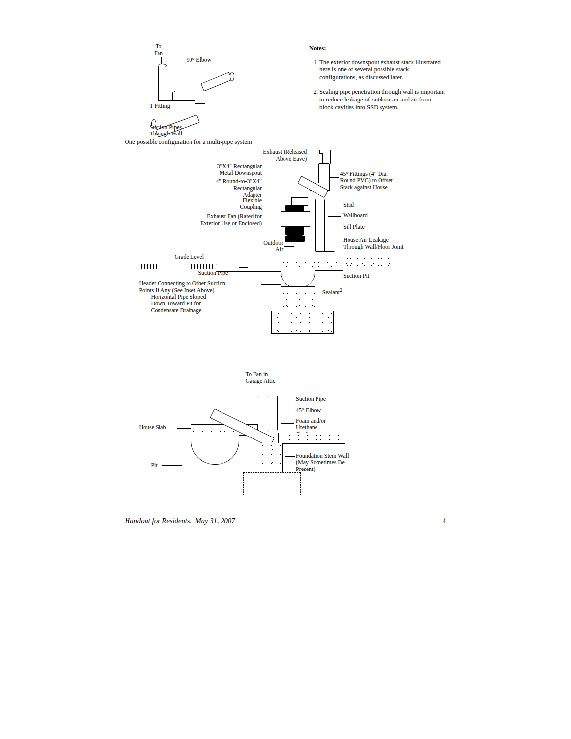To
Fan
90° Elbow
T-Fitting
Suction Pipes
Through Wall
One possible configuration for a multi-pipe system
Notes:
The exterior downspout exhaust stack illustrated here is one of several possible stack configurations, as discussed later.
Sealing pipe penetration through wall is important to reduce leakage of outdoor air and air from block cavities into SSD system.
Exhaust (Released
Above Eave)
3"X4" Rectangular
Metal Downspout 4" Round-to-3"X4"
Rectangular
Adapter 45° Fittings (4" Dia.
Round PVC) to Offset
Stack against House
Flexible
Coupling
Exhaust Fan (Rated for
Exterior Use or Enclosed)
Stud Wallboard Sill Plate House Air Leakage
Through Wall/Floor Joint
Outdoor
Air Grade Level
Suction Pipe Header Connecting to Other Suction
Points If Any (See Inset Above)
Suction Pit Sealant2 Horizontal Pipe Sloped
Down Toward Pit for
Condensate Drainage
To Fan in
Garage Attic
Suction Pipe 45° Elbow Foam and/or
Urethane
Caulk House Slab
Garage Slab
Pit
Foundation Stem Wall
(May Sometimes Be
Present)
Handout for Residents. May 31, 2007 4